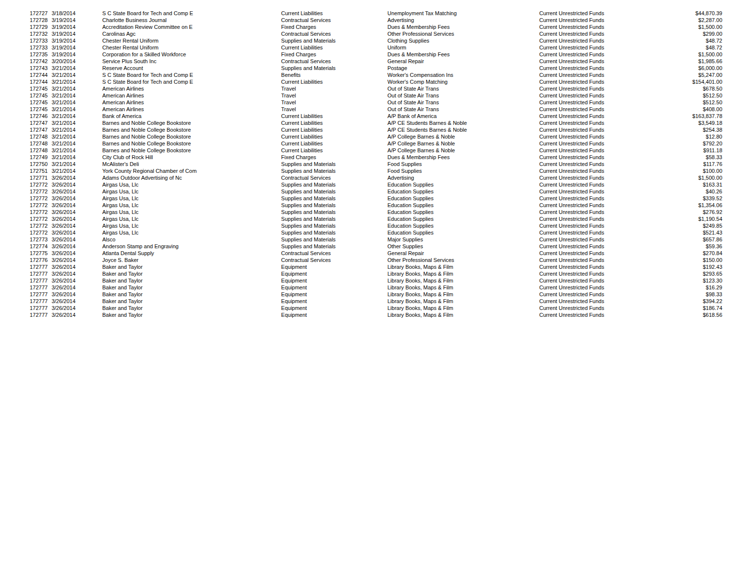| 172727 | 3/18/2014 | S C State Board for Tech and Comp E | Current Liabilities | Unemployment Tax Matching | Current Unrestricted Funds | $44,870.39 |
| 172728 | 3/19/2014 | Charlotte Business Journal | Contractual Services | Advertising | Current Unrestricted Funds | $2,287.00 |
| 172729 | 3/19/2014 | Accreditation Review Committee on E | Fixed Charges | Dues & Membership Fees | Current Unrestricted Funds | $1,500.00 |
| 172732 | 3/19/2014 | Carolinas Agc | Contractual Services | Other Professional Services | Current Unrestricted Funds | $299.00 |
| 172733 | 3/19/2014 | Chester Rental Uniform | Supplies and Materials | Clothing Supplies | Current Unrestricted Funds | $48.72 |
| 172733 | 3/19/2014 | Chester Rental Uniform | Current Liabilities | Uniform | Current Unrestricted Funds | $48.72 |
| 172735 | 3/19/2014 | Corporation for a Skilled Workforce | Fixed Charges | Dues & Membership Fees | Current Unrestricted Funds | $1,500.00 |
| 172742 | 3/20/2014 | Service Plus South Inc | Contractual Services | General Repair | Current Unrestricted Funds | $1,985.66 |
| 172743 | 3/21/2014 | Reserve Account | Supplies and Materials | Postage | Current Unrestricted Funds | $6,000.00 |
| 172744 | 3/21/2014 | S C State Board for Tech and Comp E | Benefits | Worker's Compensation Ins | Current Unrestricted Funds | $5,247.00 |
| 172744 | 3/21/2014 | S C State Board for Tech and Comp E | Current Liabilities | Worker's Comp Matching | Current Unrestricted Funds | $154,401.00 |
| 172745 | 3/21/2014 | American Airlines | Travel | Out of State Air Trans | Current Unrestricted Funds | $678.50 |
| 172745 | 3/21/2014 | American Airlines | Travel | Out of State Air Trans | Current Unrestricted Funds | $512.50 |
| 172745 | 3/21/2014 | American Airlines | Travel | Out of State Air Trans | Current Unrestricted Funds | $512.50 |
| 172745 | 3/21/2014 | American Airlines | Travel | Out of State Air Trans | Current Unrestricted Funds | $408.00 |
| 172746 | 3/21/2014 | Bank of America | Current Liabilities | A/P Bank of America | Current Unrestricted Funds | $163,837.78 |
| 172747 | 3/21/2014 | Barnes and Noble College Bookstore | Current Liabilities | A/P CE Students Barnes & Noble | Current Unrestricted Funds | $3,549.18 |
| 172747 | 3/21/2014 | Barnes and Noble College Bookstore | Current Liabilities | A/P CE Students Barnes & Noble | Current Unrestricted Funds | $254.38 |
| 172748 | 3/21/2014 | Barnes and Noble College Bookstore | Current Liabilities | A/P College Barnes & Noble | Current Unrestricted Funds | $12.80 |
| 172748 | 3/21/2014 | Barnes and Noble College Bookstore | Current Liabilities | A/P College Barnes & Noble | Current Unrestricted Funds | $792.20 |
| 172748 | 3/21/2014 | Barnes and Noble College Bookstore | Current Liabilities | A/P College Barnes & Noble | Current Unrestricted Funds | $911.18 |
| 172749 | 3/21/2014 | City Club of Rock Hill | Fixed Charges | Dues & Membership Fees | Current Unrestricted Funds | $58.33 |
| 172750 | 3/21/2014 | McAlister's Deli | Supplies and Materials | Food Supplies | Current Unrestricted Funds | $117.76 |
| 172751 | 3/21/2014 | York County Regional Chamber of Com | Supplies and Materials | Food Supplies | Current Unrestricted Funds | $100.00 |
| 172771 | 3/26/2014 | Adams Outdoor Advertising of Nc | Contractual Services | Advertising | Current Unrestricted Funds | $1,500.00 |
| 172772 | 3/26/2014 | Airgas Usa, Llc | Supplies and Materials | Education Supplies | Current Unrestricted Funds | $163.31 |
| 172772 | 3/26/2014 | Airgas Usa, Llc | Supplies and Materials | Education Supplies | Current Unrestricted Funds | $40.26 |
| 172772 | 3/26/2014 | Airgas Usa, Llc | Supplies and Materials | Education Supplies | Current Unrestricted Funds | $339.52 |
| 172772 | 3/26/2014 | Airgas Usa, Llc | Supplies and Materials | Education Supplies | Current Unrestricted Funds | $1,354.06 |
| 172772 | 3/26/2014 | Airgas Usa, Llc | Supplies and Materials | Education Supplies | Current Unrestricted Funds | $276.92 |
| 172772 | 3/26/2014 | Airgas Usa, Llc | Supplies and Materials | Education Supplies | Current Unrestricted Funds | $1,190.54 |
| 172772 | 3/26/2014 | Airgas Usa, Llc | Supplies and Materials | Education Supplies | Current Unrestricted Funds | $249.85 |
| 172772 | 3/26/2014 | Airgas Usa, Llc | Supplies and Materials | Education Supplies | Current Unrestricted Funds | $521.43 |
| 172773 | 3/26/2014 | Alsco | Supplies and Materials | Major Supplies | Current Unrestricted Funds | $657.86 |
| 172774 | 3/26/2014 | Anderson Stamp and Engraving | Supplies and Materials | Other Supplies | Current Unrestricted Funds | $59.36 |
| 172775 | 3/26/2014 | Atlanta Dental Supply | Contractual Services | General Repair | Current Unrestricted Funds | $270.84 |
| 172776 | 3/26/2014 | Joyce S. Baker | Contractual Services | Other Professional Services | Current Unrestricted Funds | $150.00 |
| 172777 | 3/26/2014 | Baker and Taylor | Equipment | Library Books, Maps & Film | Current Unrestricted Funds | $192.43 |
| 172777 | 3/26/2014 | Baker and Taylor | Equipment | Library Books, Maps & Film | Current Unrestricted Funds | $293.65 |
| 172777 | 3/26/2014 | Baker and Taylor | Equipment | Library Books, Maps & Film | Current Unrestricted Funds | $123.30 |
| 172777 | 3/26/2014 | Baker and Taylor | Equipment | Library Books, Maps & Film | Current Unrestricted Funds | $16.29 |
| 172777 | 3/26/2014 | Baker and Taylor | Equipment | Library Books, Maps & Film | Current Unrestricted Funds | $98.33 |
| 172777 | 3/26/2014 | Baker and Taylor | Equipment | Library Books, Maps & Film | Current Unrestricted Funds | $394.22 |
| 172777 | 3/26/2014 | Baker and Taylor | Equipment | Library Books, Maps & Film | Current Unrestricted Funds | $186.74 |
| 172777 | 3/26/2014 | Baker and Taylor | Equipment | Library Books, Maps & Film | Current Unrestricted Funds | $618.56 |